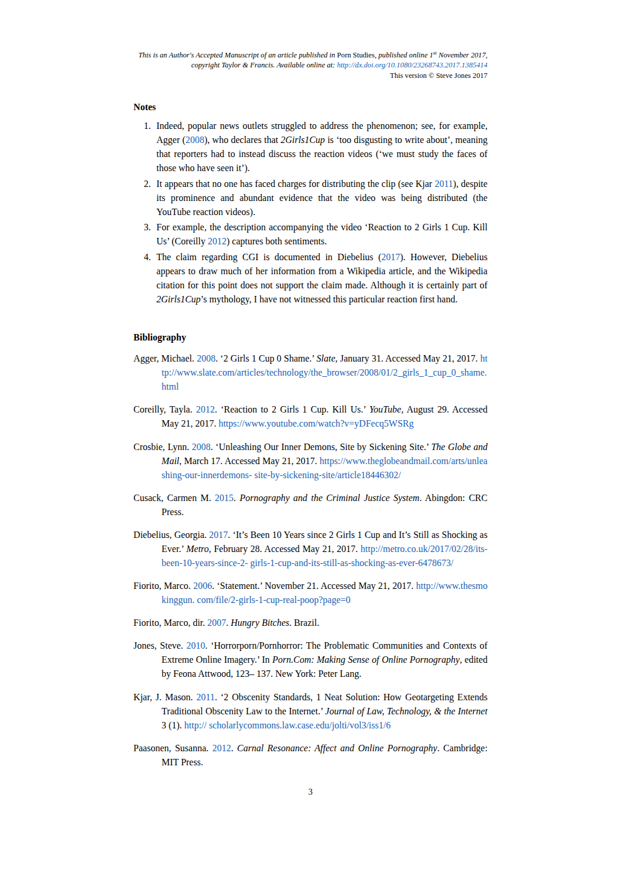This is an Author's Accepted Manuscript of an article published in Porn Studies, published online 1st November 2017,
copyright Taylor & Francis. Available online at: http://dx.doi.org/10.1080/23268743.2017.1385414
This version © Steve Jones 2017
Notes
Indeed, popular news outlets struggled to address the phenomenon; see, for example, Agger (2008), who declares that 2Girls1Cup is ‘too disgusting to write about’, meaning that reporters had to instead discuss the reaction videos (‘we must study the faces of those who have seen it’).
It appears that no one has faced charges for distributing the clip (see Kjar 2011), despite its prominence and abundant evidence that the video was being distributed (the YouTube reaction videos).
For example, the description accompanying the video ‘Reaction to 2 Girls 1 Cup. Kill Us’ (Coreilly 2012) captures both sentiments.
The claim regarding CGI is documented in Diebelius (2017). However, Diebelius appears to draw much of her information from a Wikipedia article, and the Wikipedia citation for this point does not support the claim made. Although it is certainly part of 2Girls1Cup’s mythology, I have not witnessed this particular reaction first hand.
Bibliography
Agger, Michael. 2008. ‘2 Girls 1 Cup 0 Shame.’ Slate, January 31. Accessed May 21, 2017. http://www.slate.com/articles/technology/the_browser/2008/01/2_girls_1_cup_0_shame.html
Coreilly, Tayla. 2012. ‘Reaction to 2 Girls 1 Cup. Kill Us.’ YouTube, August 29. Accessed May 21, 2017. https://www.youtube.com/watch?v=yDFecq5WSRg
Crosbie, Lynn. 2008. ‘Unleashing Our Inner Demons, Site by Sickening Site.’ The Globe and Mail, March 17. Accessed May 21, 2017. https://www.theglobeandmail.com/arts/unleashing-our-innerdemons- site-by-sickening-site/article18446302/
Cusack, Carmen M. 2015. Pornography and the Criminal Justice System. Abingdon: CRC Press.
Diebelius, Georgia. 2017. ‘It’s Been 10 Years since 2 Girls 1 Cup and It’s Still as Shocking as Ever.’ Metro, February 28. Accessed May 21, 2017. http://metro.co.uk/2017/02/28/its-been-10-years-since-2- girls-1-cup-and-its-still-as-shocking-as-ever-6478673/
Fiorito, Marco. 2006. ‘Statement.’ November 21. Accessed May 21, 2017. http://www.thesmokinggun. com/file/2-girls-1-cup-real-poop?page=0
Fiorito, Marco, dir. 2007. Hungry Bitches. Brazil.
Jones, Steve. 2010. ‘Horrorporn/Pornhorror: The Problematic Communities and Contexts of Extreme Online Imagery.’ In Porn.Com: Making Sense of Online Pornography, edited by Feona Attwood, 123– 137. New York: Peter Lang.
Kjar, J. Mason. 2011. ‘2 Obscenity Standards, 1 Neat Solution: How Geotargeting Extends Traditional Obscenity Law to the Internet.’ Journal of Law, Technology, & the Internet 3 (1). http:// scholarlycommons.law.case.edu/jolti/vol3/iss1/6
Paasonen, Susanna. 2012. Carnal Resonance: Affect and Online Pornography. Cambridge: MIT Press.
3